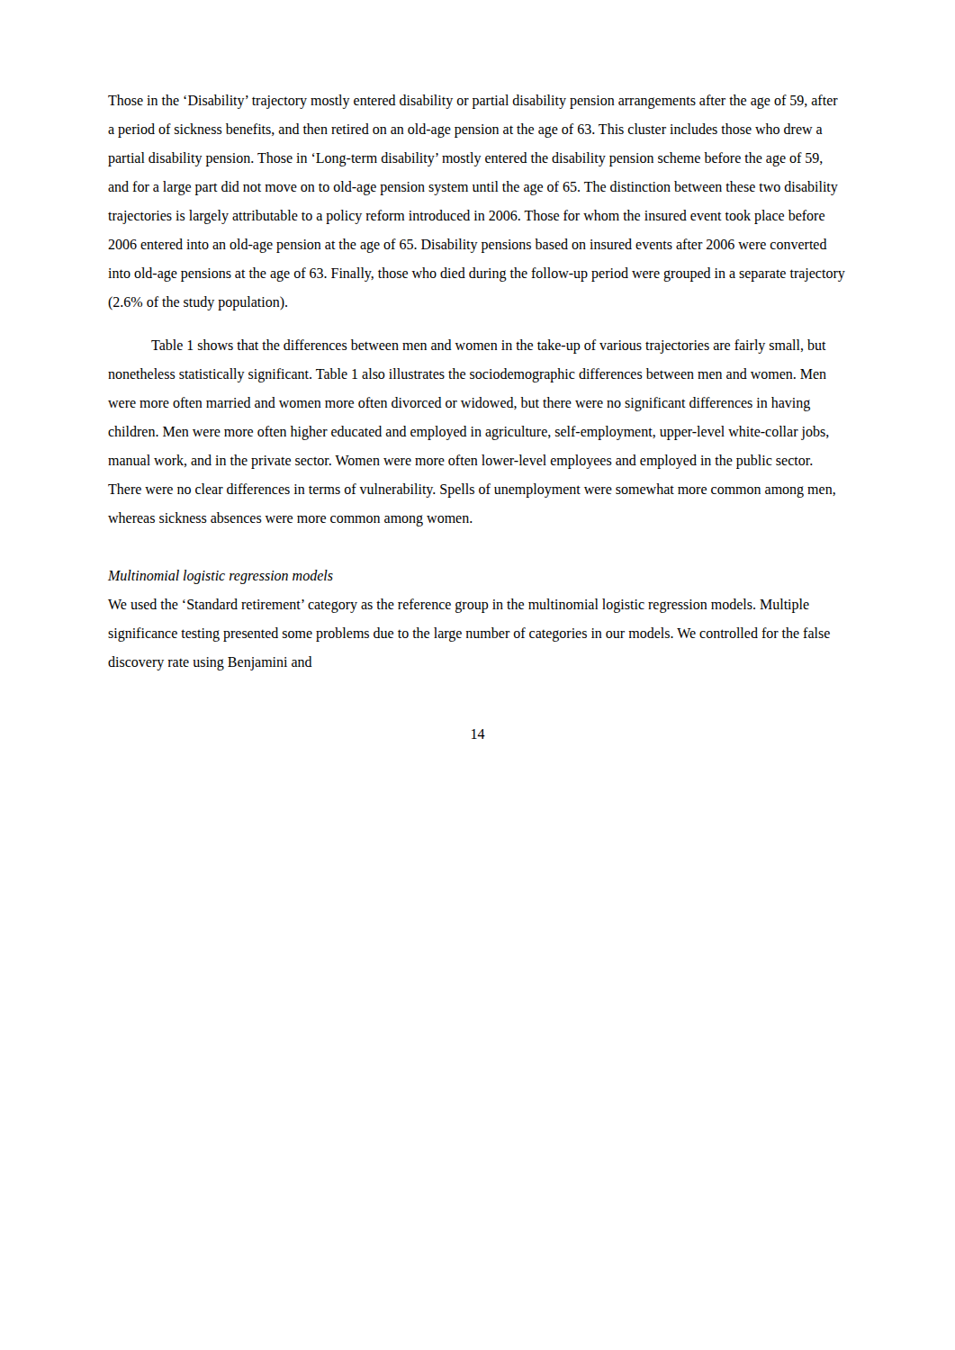Those in the ‘Disability’ trajectory mostly entered disability or partial disability pension arrangements after the age of 59, after a period of sickness benefits, and then retired on an old-age pension at the age of 63. This cluster includes those who drew a partial disability pension. Those in ‘Long-term disability’ mostly entered the disability pension scheme before the age of 59, and for a large part did not move on to old-age pension system until the age of 65. The distinction between these two disability trajectories is largely attributable to a policy reform introduced in 2006. Those for whom the insured event took place before 2006 entered into an old-age pension at the age of 65. Disability pensions based on insured events after 2006 were converted into old-age pensions at the age of 63. Finally, those who died during the follow-up period were grouped in a separate trajectory (2.6% of the study population).
Table 1 shows that the differences between men and women in the take-up of various trajectories are fairly small, but nonetheless statistically significant. Table 1 also illustrates the sociodemographic differences between men and women. Men were more often married and women more often divorced or widowed, but there were no significant differences in having children. Men were more often higher educated and employed in agriculture, self-employment, upper-level white-collar jobs, manual work, and in the private sector. Women were more often lower-level employees and employed in the public sector. There were no clear differences in terms of vulnerability. Spells of unemployment were somewhat more common among men, whereas sickness absences were more common among women.
Multinomial logistic regression models
We used the ‘Standard retirement’ category as the reference group in the multinomial logistic regression models. Multiple significance testing presented some problems due to the large number of categories in our models. We controlled for the false discovery rate using Benjamini and
14